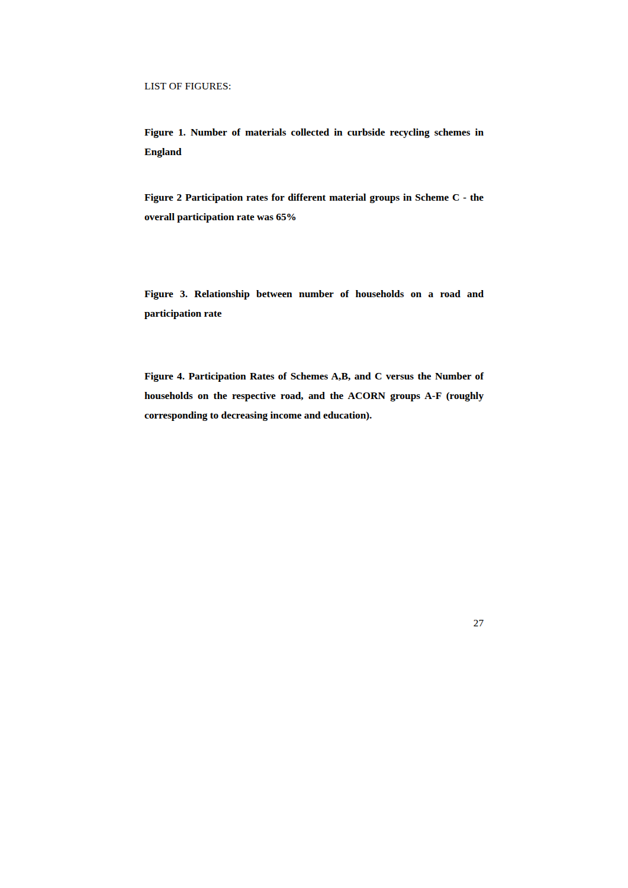LIST OF FIGURES:
Figure 1. Number of materials collected in curbside recycling schemes in England
Figure 2 Participation rates for different material groups in Scheme C - the overall participation rate was 65%
Figure 3. Relationship between number of households on a road and participation rate
Figure 4. Participation Rates of Schemes A,B, and C versus the Number of households on the respective road, and the ACORN groups A-F (roughly corresponding to decreasing income and education).
27